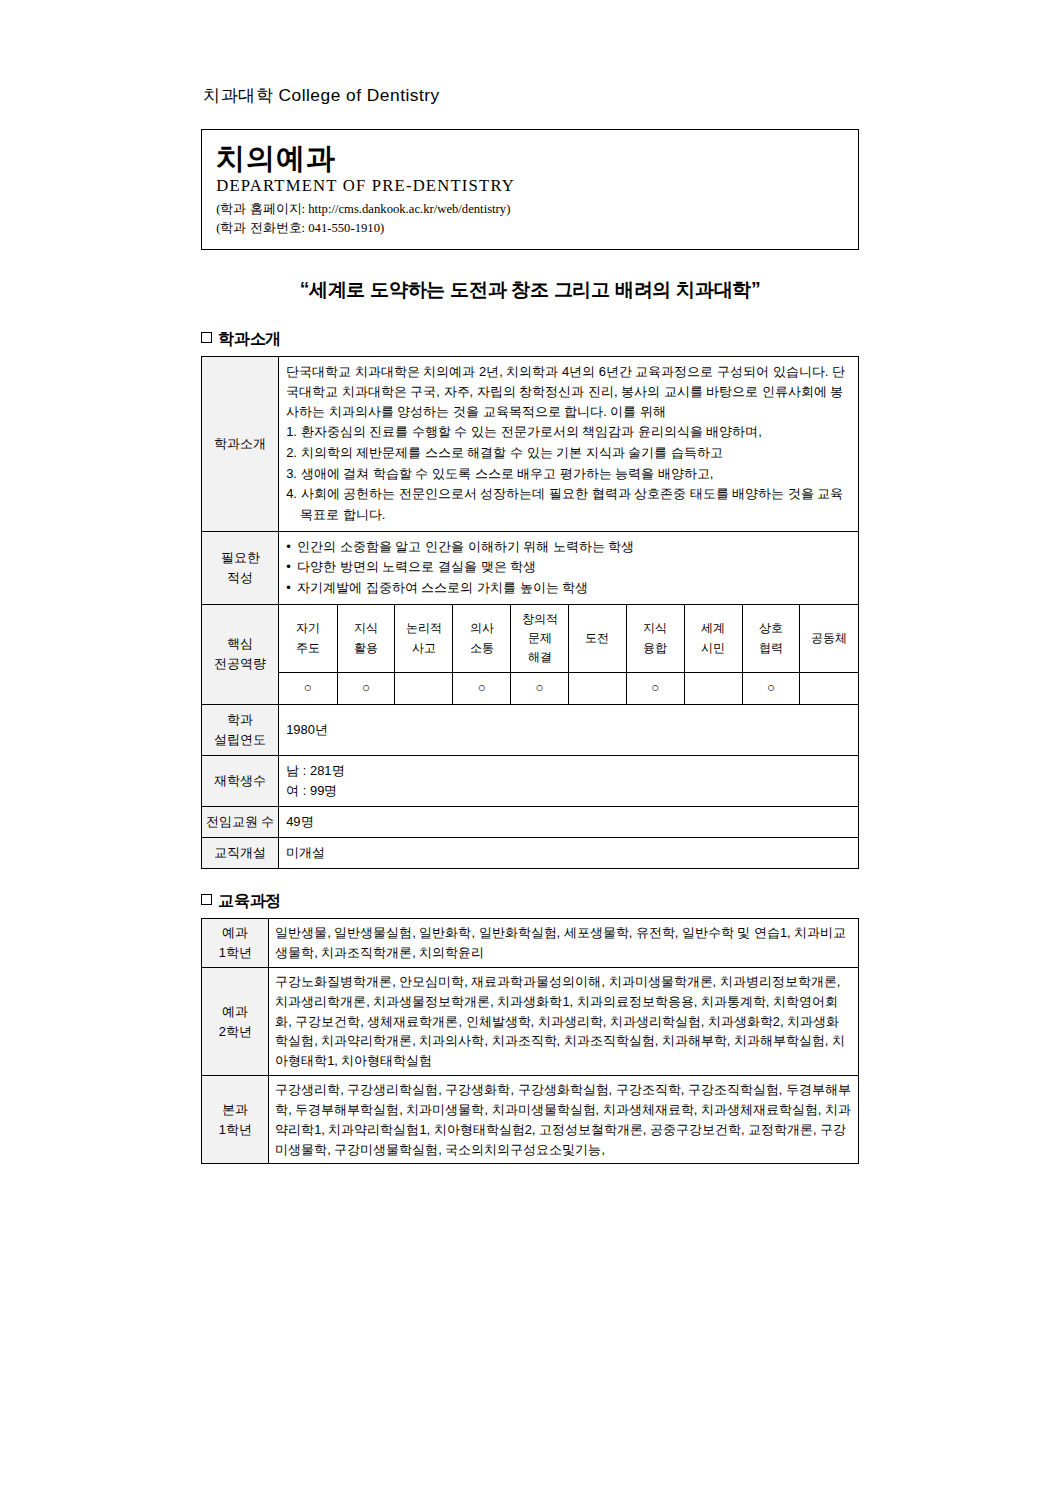치과대학 College of Dentistry
치의예과
DEPARTMENT OF PRE-DENTISTRY
(학과 홈페이지: http://cms.dankook.ac.kr/web/dentistry)
(학과 전화번호: 041-550-1910)
“세계로 도약하는 도전과 창조 그리고 배려의 치과대학”
학과소개
| 학과소개 | 단국대학교 치과대학은 치의예과 2년, 치의학과 4년의 6년간 교육과정으로 구성되어 있습니다. 단국대학교 치과대학은 구국, 자주, 자립의 창학정신과 진리, 봉사의 교시를 바탕으로 인류사회에 봉사하는 치과의사를 양성하는 것을 교육목적으로 합니다. 이를 위해 1. 환자중심의 진료를 수행할 수 있는 전문가로서의 책임감과 윤리의식을 배양하며, 2. 치의학의 제반문제를 스스로 해결할 수 있는 기본 지식과 술기를 습득하고 3. 생애에 걸쳐 학습할 수 있도록 스스로 배우고 평가하는 능력을 배양하고, 4. 사회에 공헌하는 전문인으로서 성장하는데 필요한 협력과 상호존중 태도를 배양하는 것을 교육목표로 합니다. |
| 필요한 적성 | 인간의 소중함을 알고 인간을 이해하기 위해 노력하는 학생 다양한 방면의 노력으로 결실을 맺은 학생 자기계발에 집중하여 스스로의 가치를 높이는 학생 |
| 핵심 전공역량 | / 자기 주도 / 지식 활용 / 논리적 사고 / 의사 소통 / 창의적 문제 해결 / 도전 / 지식 융합 / 세계 시민 / 상호 협력 / 공동체 / / ○ / ○ / / ○ / ○ / / ○ / / ○ / / |
| 학과 설립연도 | 1980년 |
| 재학생수 | 남 : 281명 여 : 99명 |
| 전임교원 수 | 49명 |
| 교직개설 | 미개설 |
교육과정
| 예과 1학년 | 일반생물, 일반생물실험, 일반화학, 일반화학실험, 세포생물학, 유전학, 일반수학 및 연습1, 치과비교생물학, 치과조직학개론, 치의학윤리 |
| 예과 2학년 | 구강노화질병학개론, 안모심미학, 재료과학과물성의이해, 치과미생물학개론, 치과병리정보학개론, 치과생리학개론, 치과생물정보학개론, 치과생화학1, 치과의료정보학응용, 치과통계학, 치학영어회화, 구강보건학, 생체재료학개론, 인체발생학, 치과생리학, 치과생리학실험, 치과생화학2, 치과생화학실험, 치과약리학개론, 치과의사학, 치과조직학, 치과조직학실험, 치과해부학, 치과해부학실험, 치아형태학1, 치아형태학실험 |
| 본과 1학년 | 구강생리학, 구강생리학실험, 구강생화학, 구강생화학실험, 구강조직학, 구강조직학실험, 두경부해부학, 두경부해부학실험, 치과미생물학, 치과미생물학실험, 치과생체재료학, 치과생체재료학실험, 치과약리학1, 치과약리학실험1, 치아형태학실험2, 고정성보철학개론, 공중구강보건학, 교정학개론, 구강미생물학, 구강미생물학실험, 국소의치의구성요소및기능, |